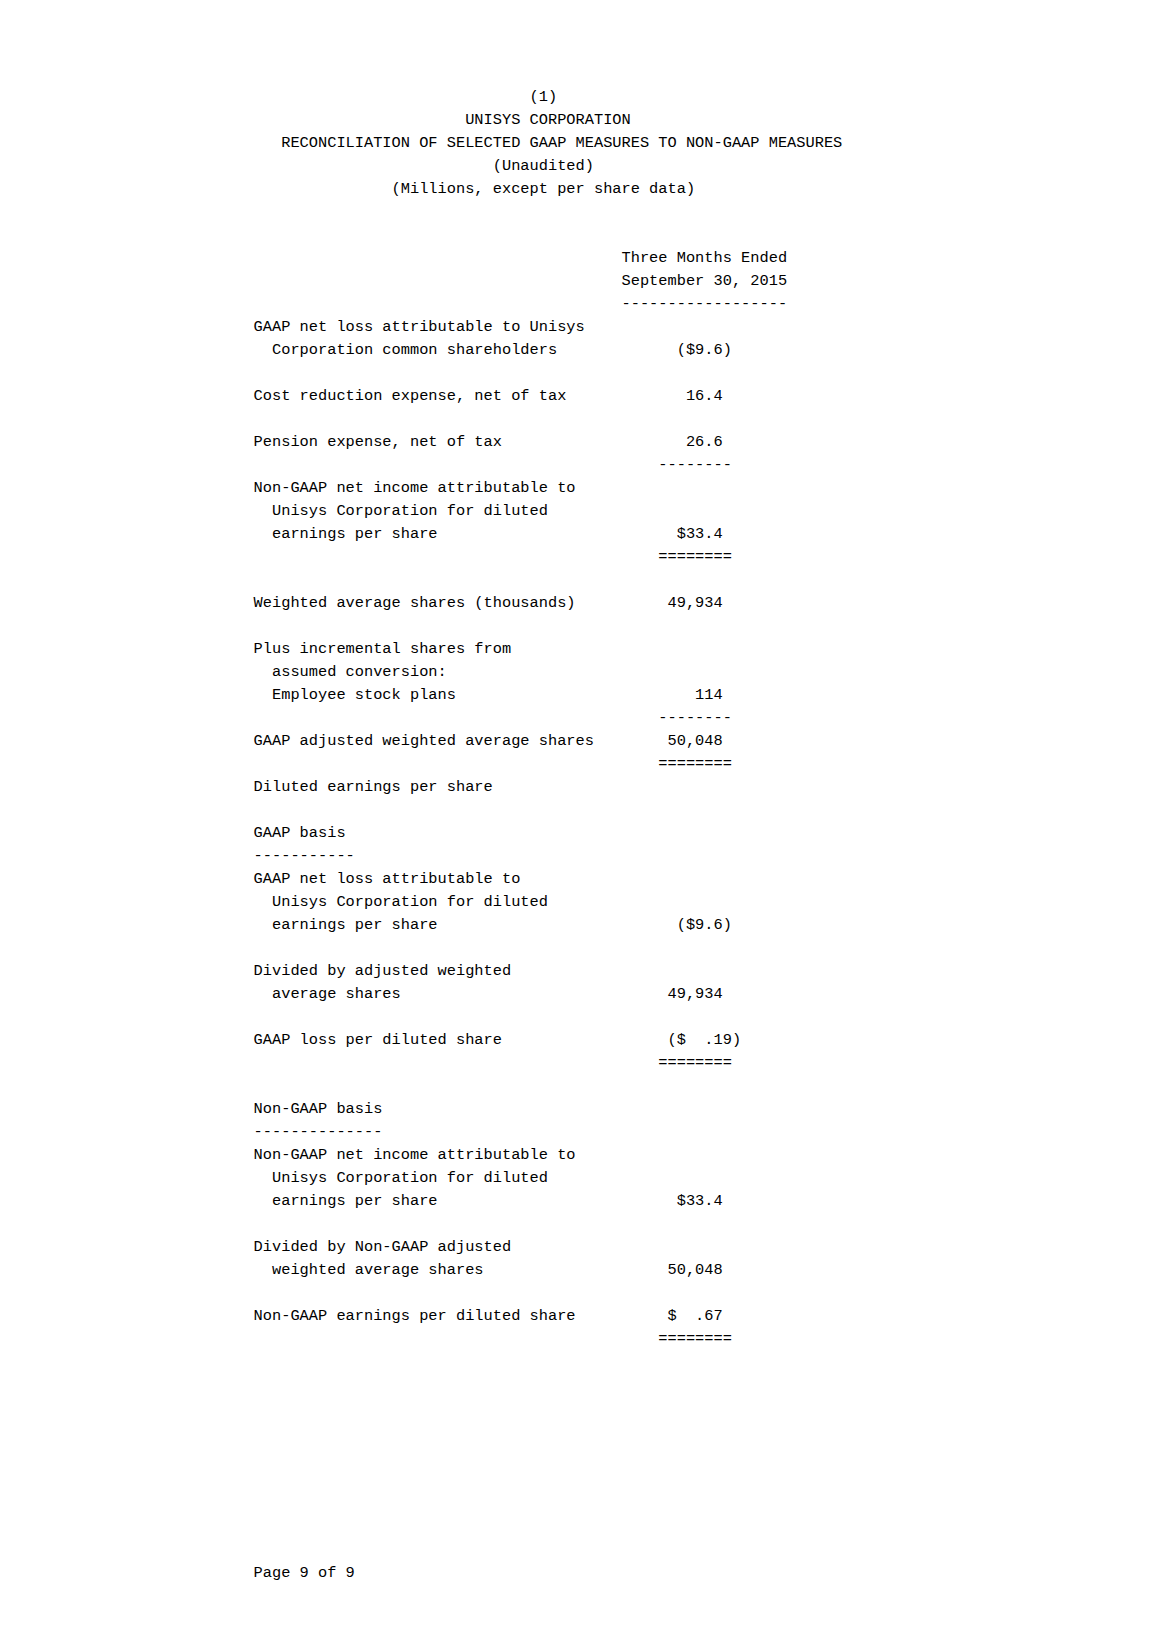(1)
                       UNISYS CORPORATION
   RECONCILIATION OF SELECTED GAAP MEASURES TO NON-GAAP MEASURES
                          (Unaudited)
               (Millions, except per share data)


                                        Three Months Ended
                                        September 30, 2015
                                        ------------------
GAAP net loss attributable to Unisys
  Corporation common shareholders             ($9.6)

Cost reduction expense, net of tax             16.4

Pension expense, net of tax                    26.6
                                            --------
Non-GAAP net income attributable to
  Unisys Corporation for diluted
  earnings per share                          $33.4
                                            ========

Weighted average shares (thousands)          49,934

Plus incremental shares from
  assumed conversion:
  Employee stock plans                          114
                                            --------
GAAP adjusted weighted average shares        50,048
                                            ========
Diluted earnings per share

GAAP basis
-----------
GAAP net loss attributable to
  Unisys Corporation for diluted
  earnings per share                          ($9.6)

Divided by adjusted weighted
  average shares                             49,934

GAAP loss per diluted share                  ($  .19)
                                            ========

Non-GAAP basis
--------------
Non-GAAP net income attributable to
  Unisys Corporation for diluted
  earnings per share                          $33.4

Divided by Non-GAAP adjusted
  weighted average shares                    50,048

Non-GAAP earnings per diluted share          $  .67
                                            ========
Page 9 of 9